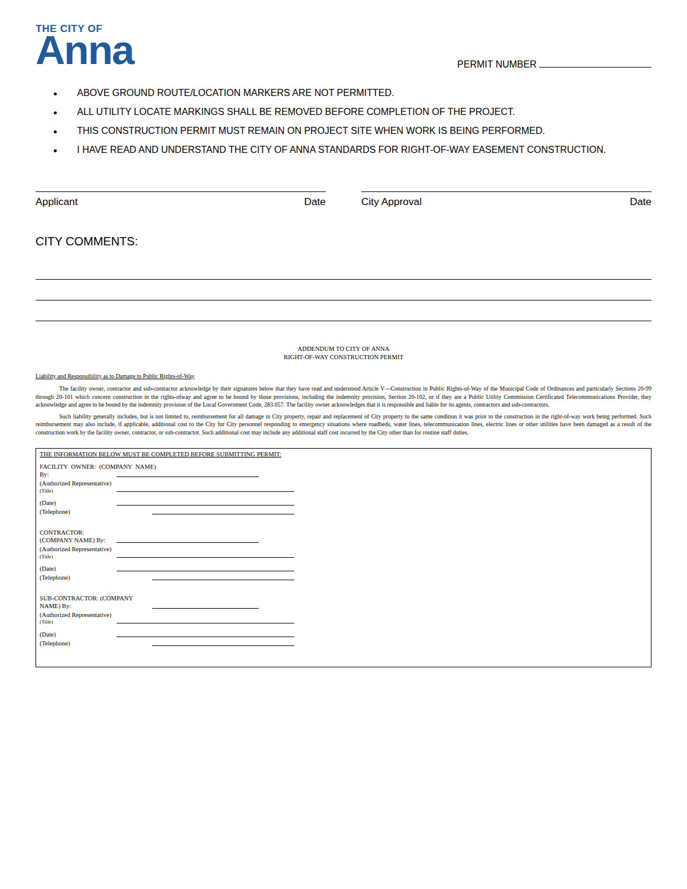THE CITY OF
Anna
PERMIT NUMBER
ABOVE GROUND ROUTE/LOCATION MARKERS ARE NOT PERMITTED.
ALL UTILITY LOCATE MARKINGS SHALL BE REMOVED BEFORE COMPLETION OF THE PROJECT.
THIS CONSTRUCTION PERMIT MUST REMAIN ON PROJECT SITE WHEN WORK IS BEING PERFORMED.
I HAVE READ AND UNDERSTAND THE CITY OF ANNA STANDARDS FOR RIGHT-OF-WAY EASEMENT CONSTRUCTION.
Applicant Date
City Approval Date
CITY COMMENTS:
ADDENDUM TO CITY OF ANNA
RIGHT-OF-WAY CONSTRUCTION PERMIT
Liability and Responsibility as to Damage to Public Rights-of-Way
The facility owner, contractor and sub-contractor acknowledge by their signatures below that they have read and understood Article V—Construction in Public Rights-of-Way of the Municipal Code of Ordinances and particularly Sections 20-99 through 20-101 which concern construction in the rights-ofway and agree to be bound by those provisions, including the indemnity provision, Section 20-102, or if they are a Public Utility Commission Certificated Telecommunications Provider, they acknowledge and agree to be bound by the indemnity provision of the Local Government Code, 283.057. The facility owner acknowledges that it is responsible and liable for its agents, contractors and sub-contractors.
Such liability generally includes, but is not limited to, reimbursement for all damage to City property, repair and replacement of City property to the same condition it was prior to the construction in the right-of-way work being performed. Such reimbursement may also include, if applicable, additional cost to the City for City personnel responding to emergency situations where roadbeds, water lines, telecommunication lines, electric lines or other utilities have been damaged as a result of the construction work by the facility owner, contractor, or sub-contractor. Such additional cost may include any additional staff cost incurred by the City other than for routine staff duties.
THE INFORMATION BELOW MUST BE COMPLETED BEFORE SUBMITTING PERMIT:
FACILITY OWNER: (COMPANY NAME)
By:
(Authorized Representative)(Title)
(Date)
(Telephone)
CONTRACTOR:
(COMPANY NAME) By:
(Authorized Representative)(Title)
(Date)
(Telephone)
SUB-CONTRACTOR: (COMPANY NAME) By:
(Authorized Representative)(Title)
(Date)
(Telephone)